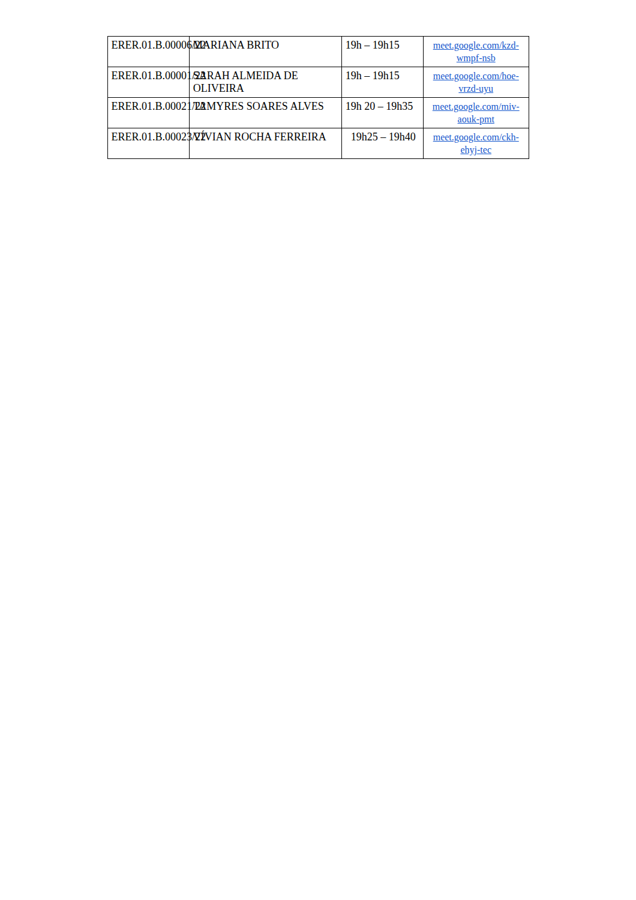| ERER.01.B.00006/22 | MARIANA BRITO | 19h – 19h15 | meet.google.com/kzd-wmpf-nsb |
| ERER.01.B.00001/22 | SARAH ALMEIDA DE OLIVEIRA | 19h – 19h15 | meet.google.com/hoe-vrzd-uyu |
| ERER.01.B.00021/22 | TAMYRES SOARES ALVES | 19h 20 – 19h35 | meet.google.com/miv-aouk-pmt |
| ERER.01.B.00023/22 | VÍVIAN ROCHA FERREIRA | 19h25 – 19h40 | meet.google.com/ckh-ehyj-tec |